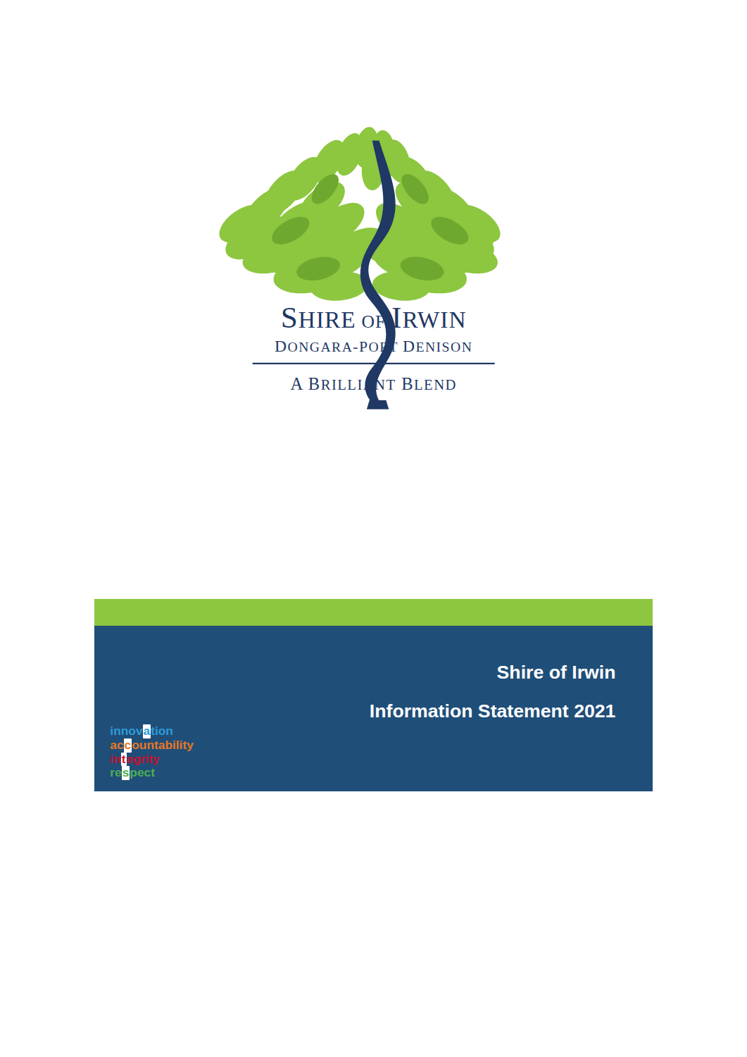SHIREOFIRWIN DONGARA-PORTDENISON A BRILLIANT BLEND
Shire of Irwin
Information Statement 2021
innovation
accountability
integrity
respect